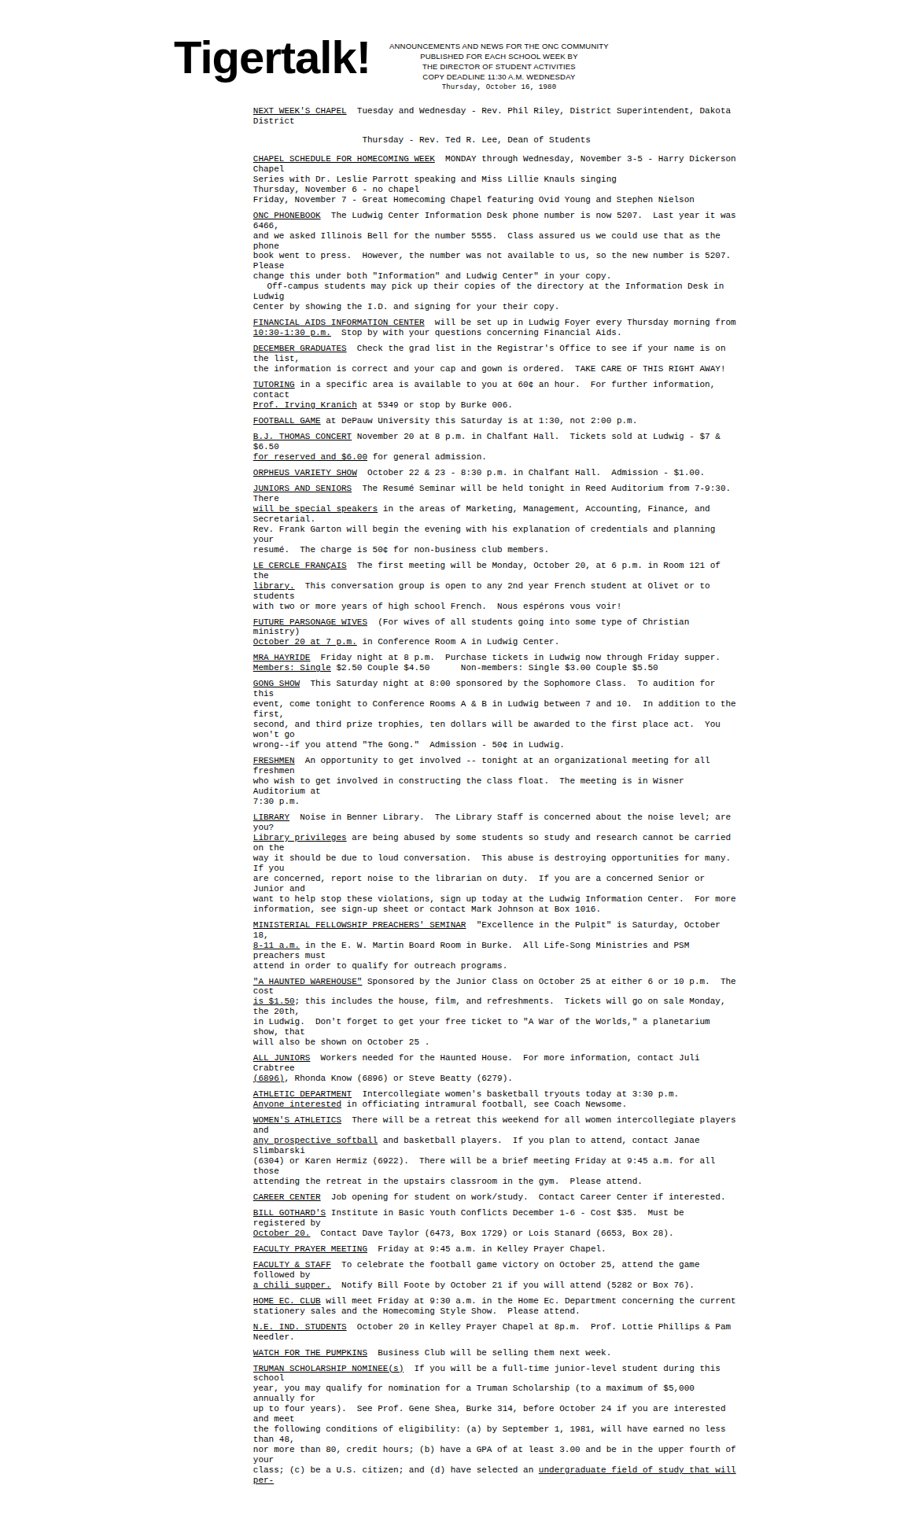Tigertalk!
ANNOUNCEMENTS AND NEWS FOR THE ONC COMMUNITY
PUBLISHED FOR EACH SCHOOL WEEK BY
THE DIRECTOR OF STUDENT ACTIVITIES
COPY DEADLINE 11:30 A.M. WEDNESDAY
Thursday, October 16, 1980
NEXT WEEK'S CHAPEL Tuesday and Wednesday - Rev. Phil Riley, District Superintendent, Dakota District
Thursday - Rev. Ted R. Lee, Dean of Students
CHAPEL SCHEDULE FOR HOMECOMING WEEK MONDAY through Wednesday, November 3-5 - Harry Dickerson Chapel
Series with Dr. Leslie Parrott speaking and Miss Lillie Knauls singing
Thursday, November 6 - no chapel
Friday, November 7 - Great Homecoming Chapel featuring Ovid Young and Stephen Nielson
ONC PHONEBOOK The Ludwig Center Information Desk phone number is now 5207. Last year it was 6466,
and we asked Illinois Bell for the number 5555. Class assured us we could use that as the phone
book went to press. However, the number was not available to us, so the new number is 5207. Please
change this under both "Information" and Ludwig Center" in your copy.
Off-campus students may pick up their copies of the directory at the Information Desk in Ludwig
Center by showing the I.D. and signing for your their copy.
FINANCIAL AIDS INFORMATION CENTER will be set up in Ludwig Foyer every Thursday morning from
10:30-1:30 p.m. Stop by with your questions concerning Financial Aids.
DECEMBER GRADUATES Check the grad list in the Registrar's Office to see if your name is on the list,
the information is correct and your cap and gown is ordered. TAKE CARE OF THIS RIGHT AWAY!
TUTORING in a specific area is available to you at 60¢ an hour. For further information, contact
Prof. Irving Kranich at 5349 or stop by Burke 006.
FOOTBALL GAME at DePauw University this Saturday is at 1:30, not 2:00 p.m.
B.J. THOMAS CONCERT November 20 at 8 p.m. in Chalfant Hall. Tickets sold at Ludwig - $7 & $6.50
for reserved and $6.00 for general admission.
ORPHEUS VARIETY SHOW October 22 & 23 - 8:30 p.m. in Chalfant Hall. Admission - $1.00.
JUNIORS AND SENIORS The Resumé Seminar will be held tonight in Reed Auditorium from 7-9:30. There
will be special speakers in the areas of Marketing, Management, Accounting, Finance, and Secretarial.
Rev. Frank Garton will begin the evening with his explanation of credentials and planning your
resumé. The charge is 50¢ for non-business club members.
LE CERCLE FRANÇAIS The first meeting will be Monday, October 20, at 6 p.m. in Room 121 of the
library. This conversation group is open to any 2nd year French student at Olivet or to students
with two or more years of high school French. Nous espérons vous voir!
FUTURE PARSONAGE WIVES (For wives of all students going into some type of Christian ministry)
October 20 at 7 p.m. in Conference Room A in Ludwig Center.
MRA HAYRIDE Friday night at 8 p.m. Purchase tickets in Ludwig now through Friday supper.
Members: Single $2.50 Couple $4.50 Non-members: Single $3.00 Couple $5.50
GONG SHOW This Saturday night at 8:00 sponsored by the Sophomore Class. To audition for this
event, come tonight to Conference Rooms A & B in Ludwig between 7 and 10. In addition to the first,
second, and third prize trophies, ten dollars will be awarded to the first place act. You won't go
wrong--if you attend "The Gong." Admission - 50¢ in Ludwig.
FRESHMEN An opportunity to get involved -- tonight at an organizational meeting for all freshmen
who wish to get involved in constructing the class float. The meeting is in Wisner Auditorium at
7:30 p.m.
LIBRARY Noise in Benner Library. The Library Staff is concerned about the noise level; are you?
Library privileges are being abused by some students so study and research cannot be carried on the
way it should be due to loud conversation. This abuse is destroying opportunities for many. If you
are concerned, report noise to the librarian on duty. If you are a concerned Senior or Junior and
want to help stop these violations, sign up today at the Ludwig Information Center. For more
information, see sign-up sheet or contact Mark Johnson at Box 1016.
MINISTERIAL FELLOWSHIP PREACHERS' SEMINAR "Excellence in the Pulpit" is Saturday, October 18,
8-11 a.m. in the E. W. Martin Board Room in Burke. All Life-Song Ministries and PSM preachers must
attend in order to qualify for outreach programs.
"A HAUNTED WAREHOUSE" Sponsored by the Junior Class on October 25 at either 6 or 10 p.m. The cost
is $1.50; this includes the house, film, and refreshments. Tickets will go on sale Monday, the 20th,
in Ludwig. Don't forget to get your free ticket to "A War of the Worlds," a planetarium show, that
will also be shown on October 25 .
ALL JUNIORS Workers needed for the Haunted House. For more information, contact Juli Crabtree
(6896), Rhonda Know (6896) or Steve Beatty (6279).
ATHLETIC DEPARTMENT Intercollegiate women's basketball tryouts today at 3:30 p.m.
Anyone interested in officiating intramural football, see Coach Newsome.
WOMEN'S ATHLETICS There will be a retreat this weekend for all women intercollegiate players and
any prospective softball and basketball players. If you plan to attend, contact Janae Slimbarski
(6304) or Karen Hermiz (6922). There will be a brief meeting Friday at 9:45 a.m. for all those
attending the retreat in the upstairs classroom in the gym. Please attend.
CAREER CENTER Job opening for student on work/study. Contact Career Center if interested.
BILL GOTHARD'S Institute in Basic Youth Conflicts December 1-6 - Cost $35. Must be registered by
October 20. Contact Dave Taylor (6473, Box 1729) or Lois Stanard (6653, Box 28).
FACULTY PRAYER MEETING Friday at 9:45 a.m. in Kelley Prayer Chapel.
FACULTY & STAFF To celebrate the football game victory on October 25, attend the game followed by
a chili supper. Notify Bill Foote by October 21 if you will attend (5282 or Box 76).
HOME EC. CLUB will meet Friday at 9:30 a.m. in the Home Ec. Department concerning the current
stationery sales and the Homecoming Style Show. Please attend.
N.E. IND. STUDENTS October 20 in Kelley Prayer Chapel at 8p.m. Prof. Lottie Phillips & Pam Needler.
WATCH FOR THE PUMPKINS Business Club will be selling them next week.
TRUMAN SCHOLARSHIP NOMINEE(s) If you will be a full-time junior-level student during this school
year, you may qualify for nomination for a Truman Scholarship (to a maximum of $5,000 annually for
up to four years). See Prof. Gene Shea, Burke 314, before October 24 if you are interested and meet
the following conditions of eligibility: (a) by September 1, 1981, will have earned no less than 48,
nor more than 80, credit hours; (b) have a GPA of at least 3.00 and be in the upper fourth of your
class; (c) be a U.S. citizen; and (d) have selected an undergraduate field of study that will per-